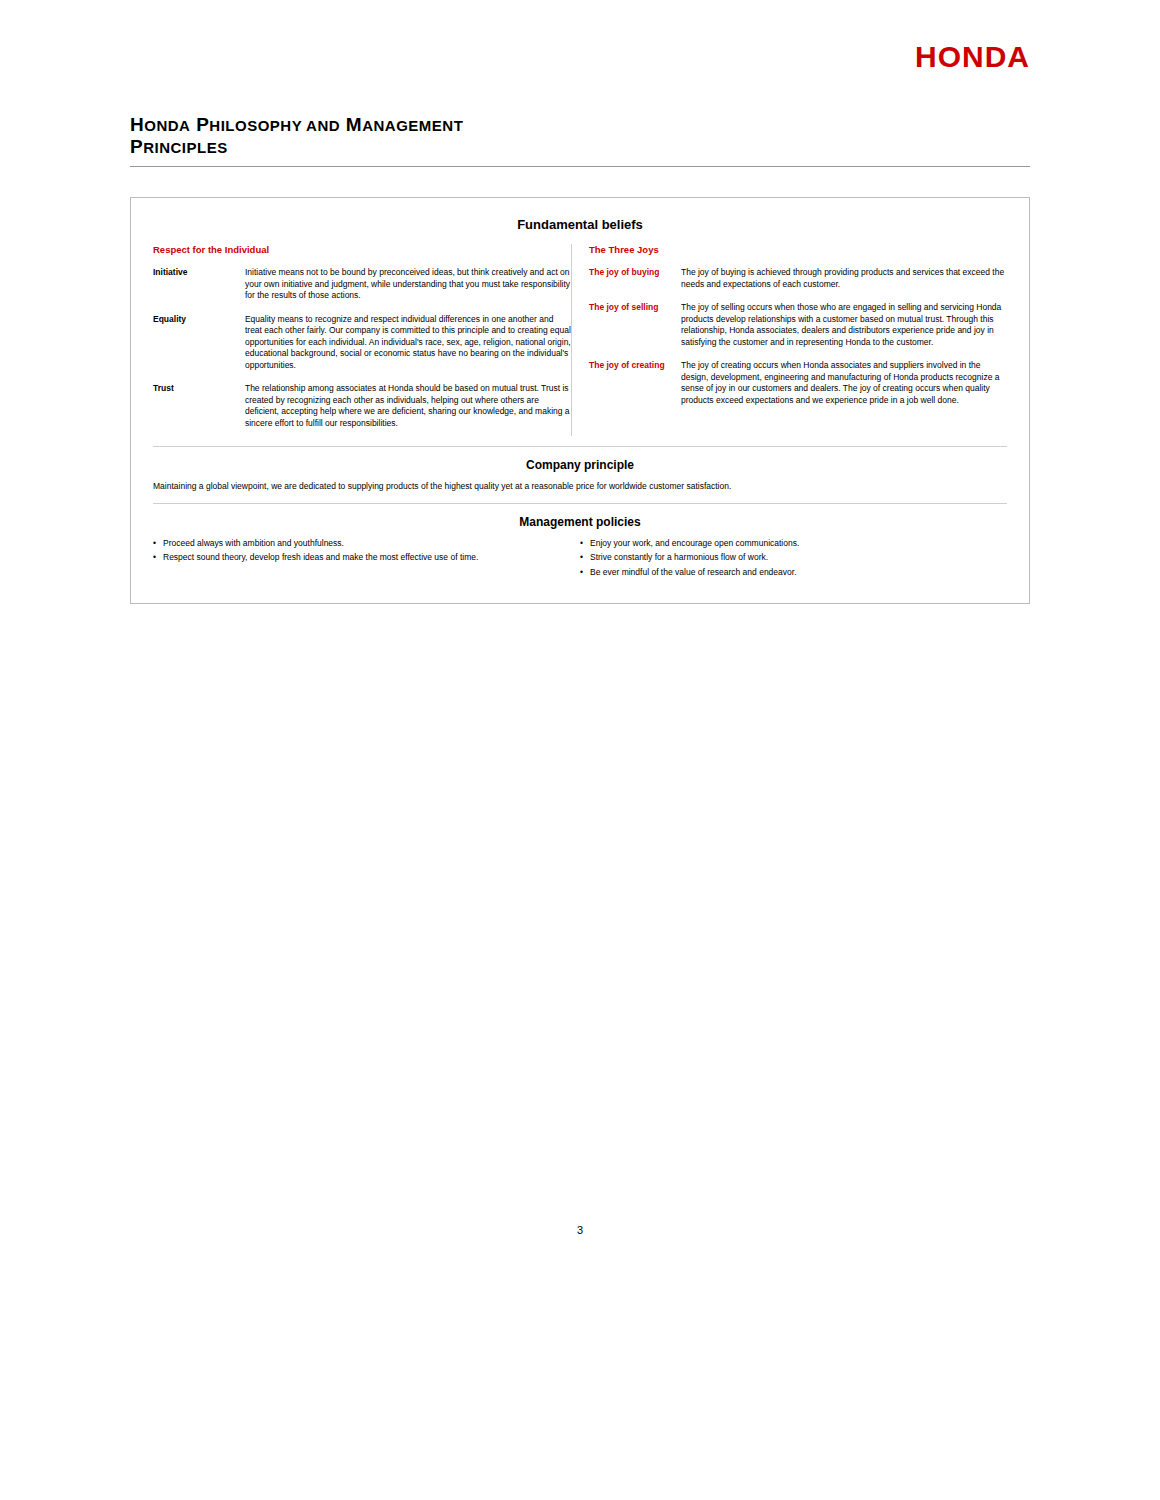HONDA
HONDA PHILOSOPHY AND MANAGEMENT
PRINCIPLES
Fundamental beliefs
| Respect for the Individual / Initiative / Initiative means not to be bound by preconceived ideas, but think creatively and act on your own initiative and judgment, while understanding that you must take responsibility for the results of those actions. / / Equality / Equality means to recognize and respect individual differences in one another and treat each other fairly. Our company is committed to this principle and to creating equal opportunities for each individual. An individual's race, sex, age, religion, national origin, educational background, social or economic status have no bearing on the individual's opportunities. / / Trust / The relationship among associates at Honda should be based on mutual trust. Trust is created by recognizing each other as individuals, helping out where others are deficient, accepting help where we are deficient, sharing our knowledge, and making a sincere effort to fulfill our responsibilities. / | | The Three Joys / The joy of buying / The joy of buying is achieved through providing products and services that exceed the needs and expectations of each customer. / / The joy of selling / The joy of selling occurs when those who are engaged in selling and servicing Honda products develop relationships with a customer based on mutual trust. Through this relationship, Honda associates, dealers and distributors experience pride and joy in satisfying the customer and in representing Honda to the customer. / / The joy of creating / The joy of creating occurs when Honda associates and suppliers involved in the design, development, engineering and manufacturing of Honda products recognize a sense of joy in our customers and dealers. The joy of creating occurs when quality products exceed expectations and we experience pride in a job well done. / |
Company principle
Maintaining a global viewpoint, we are dedicated to supplying products of the highest quality yet at a reasonable price for worldwide customer satisfaction.
Management policies
| Proceed always with ambition and youthfulness. Respect sound theory, develop fresh ideas and make the most effective use of time. | Enjoy your work, and encourage open communications. Strive constantly for a harmonious flow of work. Be ever mindful of the value of research and endeavor. |
3